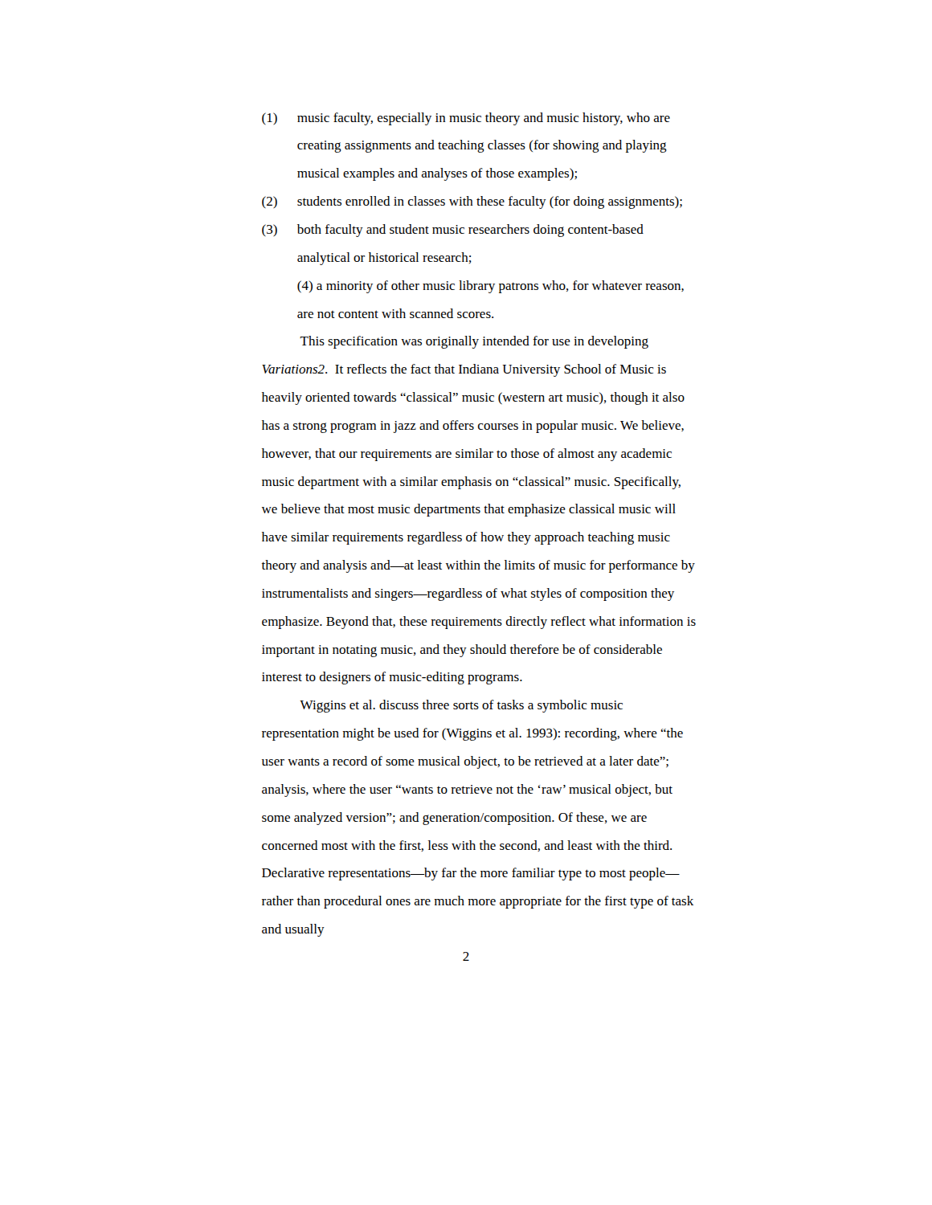(1) music faculty, especially in music theory and music history, who are creating assignments and teaching classes (for showing and playing musical examples and analyses of those examples);
(2) students enrolled in classes with these faculty (for doing assignments);
(3) both faculty and student music researchers doing content-based analytical or historical research;
(4) a minority of other music library patrons who, for whatever reason, are not content with scanned scores.
This specification was originally intended for use in developing Variations2. It reflects the fact that Indiana University School of Music is heavily oriented towards “classical” music (western art music), though it also has a strong program in jazz and offers courses in popular music. We believe, however, that our requirements are similar to those of almost any academic music department with a similar emphasis on “classical” music. Specifically, we believe that most music departments that emphasize classical music will have similar requirements regardless of how they approach teaching music theory and analysis and—at least within the limits of music for performance by instrumentalists and singers—regardless of what styles of composition they emphasize. Beyond that, these requirements directly reflect what information is important in notating music, and they should therefore be of considerable interest to designers of music-editing programs.
Wiggins et al. discuss three sorts of tasks a symbolic music representation might be used for (Wiggins et al. 1993): recording, where “the user wants a record of some musical object, to be retrieved at a later date”; analysis, where the user “wants to retrieve not the ‘raw’ musical object, but some analyzed version”; and generation/composition. Of these, we are concerned most with the first, less with the second, and least with the third. Declarative representations—by far the more familiar type to most people—rather than procedural ones are much more appropriate for the first type of task and usually
2